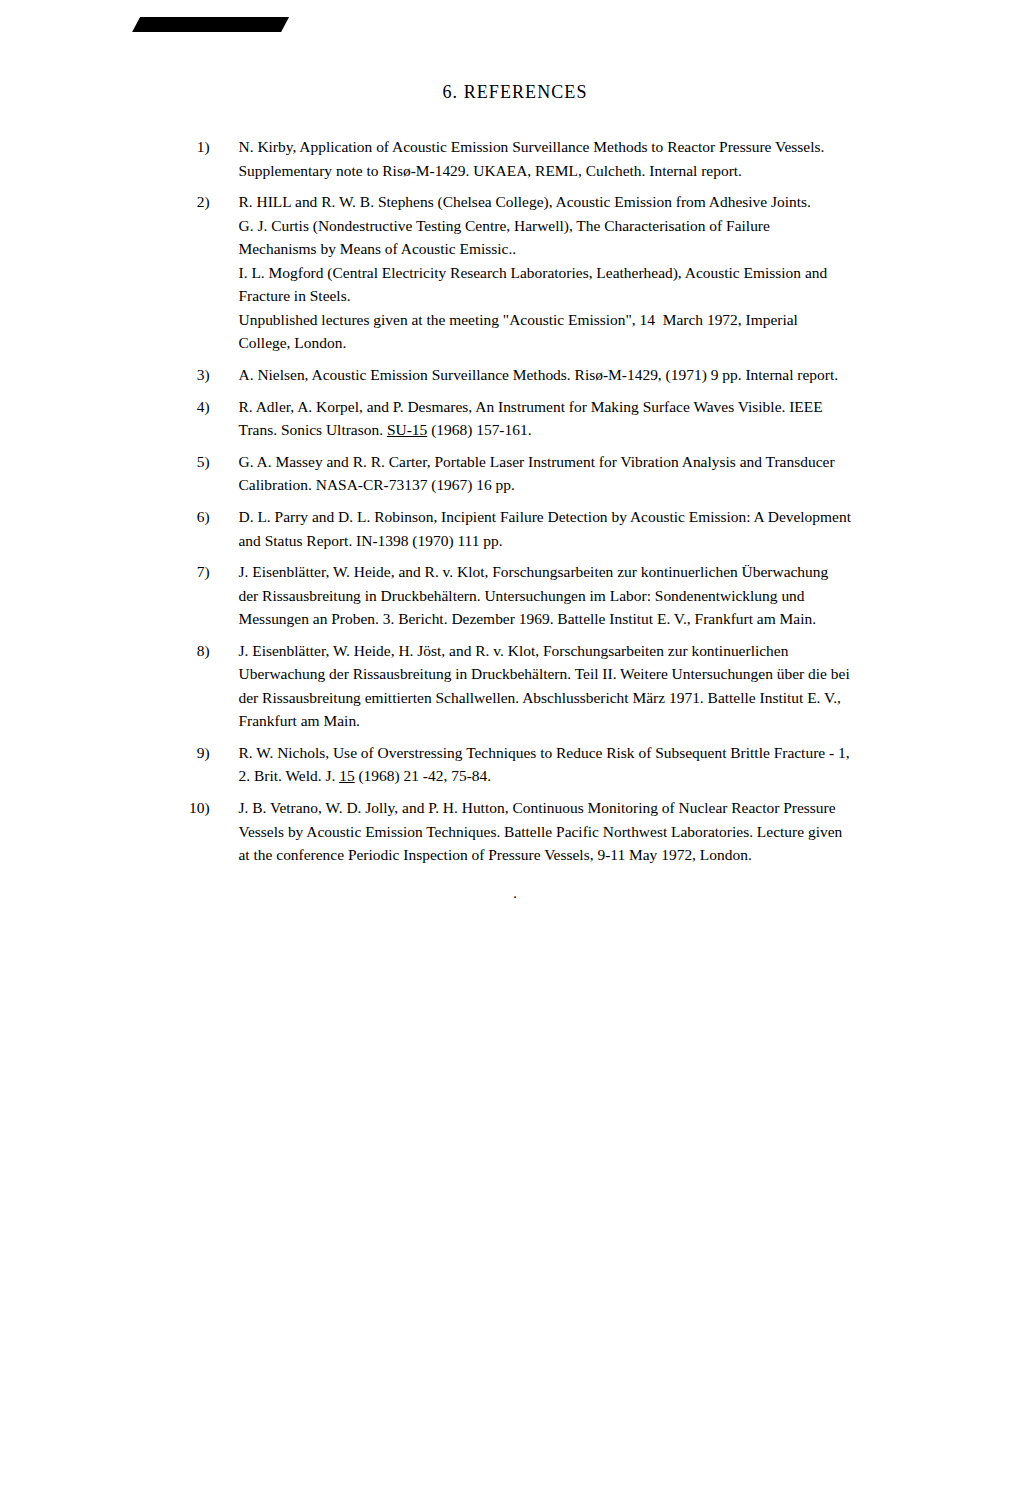6. REFERENCES
1)
N. Kirby, Application of Acoustic Emission Surveillance Methods to Reactor Pressure Vessels. Supplementary note to Risø-M-1429. UKAEA, REML, Culcheth. Internal report.
2)
R. HILL and R. W. B. Stephens (Chelsea College), Acoustic Emission from Adhesive Joints.
G. J. Curtis (Nondestructive Testing Centre, Harwell), The Characterisation of Failure Mechanisms by Means of Acoustic Emissic..
I. L. Mogford (Central Electricity Research Laboratories, Leatherhead), Acoustic Emission and Fracture in Steels.
Unpublished lectures given at the meeting "Acoustic Emission", 14 March 1972, Imperial College, London.
3)
A. Nielsen, Acoustic Emission Surveillance Methods. Risø-M-1429, (1971) 9 pp. Internal report.
4)
R. Adler, A. Korpel, and P. Desmares, An Instrument for Making Surface Waves Visible. IEEE Trans. Sonics Ultrason. SU-15 (1968) 157-161.
5)
G. A. Massey and R. R. Carter, Portable Laser Instrument for Vibration Analysis and Transducer Calibration. NASA-CR-73137 (1967) 16 pp.
6)
D. L. Parry and D. L. Robinson, Incipient Failure Detection by Acoustic Emission: A Development and Status Report. IN-1398 (1970) 111 pp.
7)
J. Eisenblätter, W. Heide, and R. v. Klot, Forschungsarbeiten zur kontinuerlichen Überwachung der Rissausbreitung in Druckbehältern. Untersuchungen im Labor: Sondenentwicklung und Messungen an Proben. 3. Bericht. Dezember 1969. Battelle Institut E. V., Frankfurt am Main.
8)
J. Eisenblätter, W. Heide, H. Jöst, and R. v. Klot, Forschungsarbeiten zur kontinuerlichen Uberwachung der Rissausbreitung in Druckbehältern. Teil II. Weitere Untersuchungen über die bei der Rissausbreitung emittierten Schallwellen. Abschlussbericht März 1971. Battelle Institut E. V., Frankfurt am Main.
9)
R. W. Nichols, Use of Overstressing Techniques to Reduce Risk of Subsequent Brittle Fracture - 1, 2. Brit. Weld. J. 15 (1968) 21 -42, 75-84.
10)
J. B. Vetrano, W. D. Jolly, and P. H. Hutton, Continuous Monitoring of Nuclear Reactor Pressure Vessels by Acoustic Emission Techniques. Battelle Pacific Northwest Laboratories. Lecture given at the conference Periodic Inspection of Pressure Vessels, 9-11 May 1972, London.
·